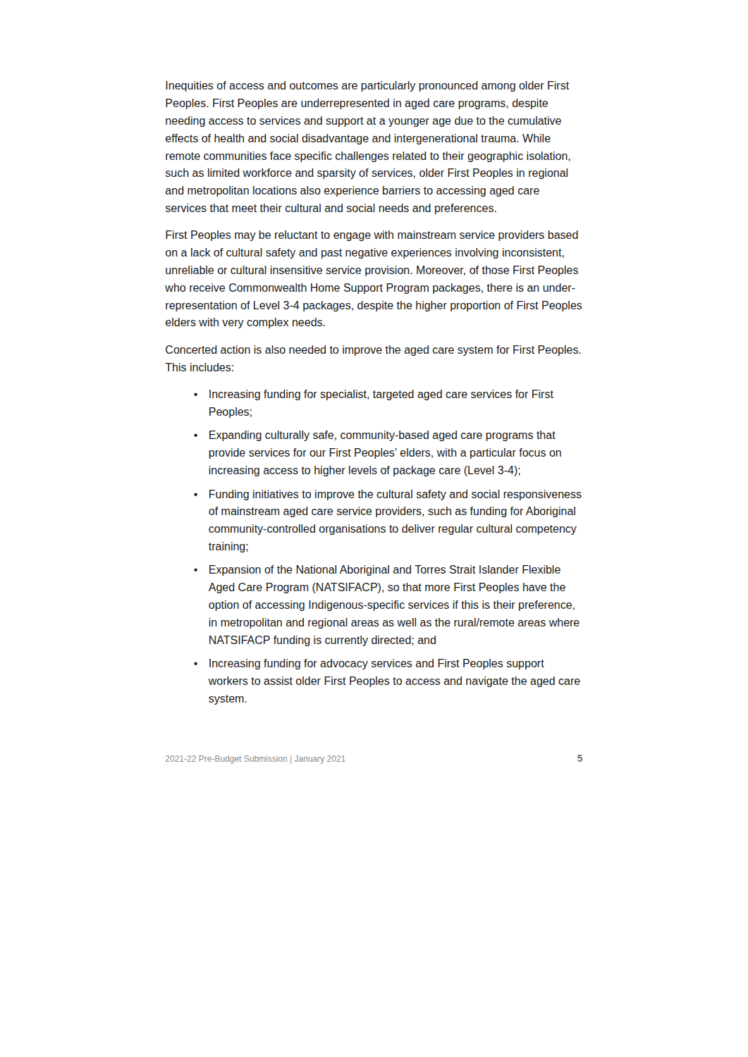Inequities of access and outcomes are particularly pronounced among older First Peoples. First Peoples are underrepresented in aged care programs, despite needing access to services and support at a younger age due to the cumulative effects of health and social disadvantage and intergenerational trauma. While remote communities face specific challenges related to their geographic isolation, such as limited workforce and sparsity of services, older First Peoples in regional and metropolitan locations also experience barriers to accessing aged care services that meet their cultural and social needs and preferences.
First Peoples may be reluctant to engage with mainstream service providers based on a lack of cultural safety and past negative experiences involving inconsistent, unreliable or cultural insensitive service provision. Moreover, of those First Peoples who receive Commonwealth Home Support Program packages, there is an under-representation of Level 3-4 packages, despite the higher proportion of First Peoples elders with very complex needs.
Concerted action is also needed to improve the aged care system for First Peoples. This includes:
Increasing funding for specialist, targeted aged care services for First Peoples;
Expanding culturally safe, community-based aged care programs that provide services for our First Peoples’ elders, with a particular focus on increasing access to higher levels of package care (Level 3-4);
Funding initiatives to improve the cultural safety and social responsiveness of mainstream aged care service providers, such as funding for Aboriginal community-controlled organisations to deliver regular cultural competency training;
Expansion of the National Aboriginal and Torres Strait Islander Flexible Aged Care Program (NATSIFACP), so that more First Peoples have the option of accessing Indigenous-specific services if this is their preference, in metropolitan and regional areas as well as the rural/remote areas where NATSIFACP funding is currently directed; and
Increasing funding for advocacy services and First Peoples support workers to assist older First Peoples to access and navigate the aged care system.
2021-22 Pre-Budget Submission | January 2021 5